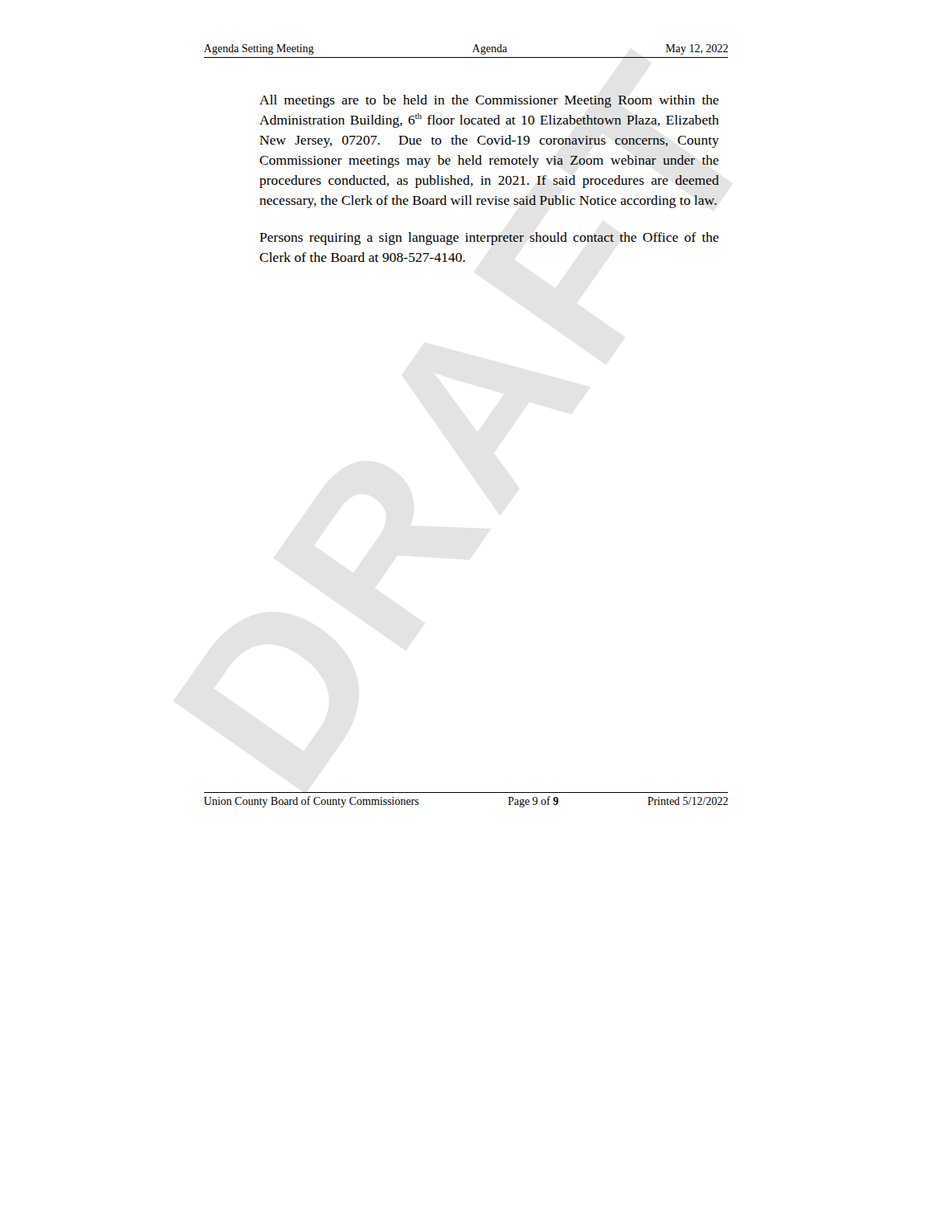DRAFT
Agenda Setting Meeting
Agenda
May 12, 2022
All meetings are to be held in the Commissioner Meeting Room within the Administration Building, 6th floor located at 10 Elizabethtown Plaza, Elizabeth New Jersey, 07207. Due to the Covid-19 coronavirus concerns, County Commissioner meetings may be held remotely via Zoom webinar under the procedures conducted, as published, in 2021. If said procedures are deemed necessary, the Clerk of the Board will revise said Public Notice according to law.
Persons requiring a sign language interpreter should contact the Office of the Clerk of the Board at 908-527-4140.
Union County Board of County Commissioners
Page 9 of 9
Printed 5/12/2022